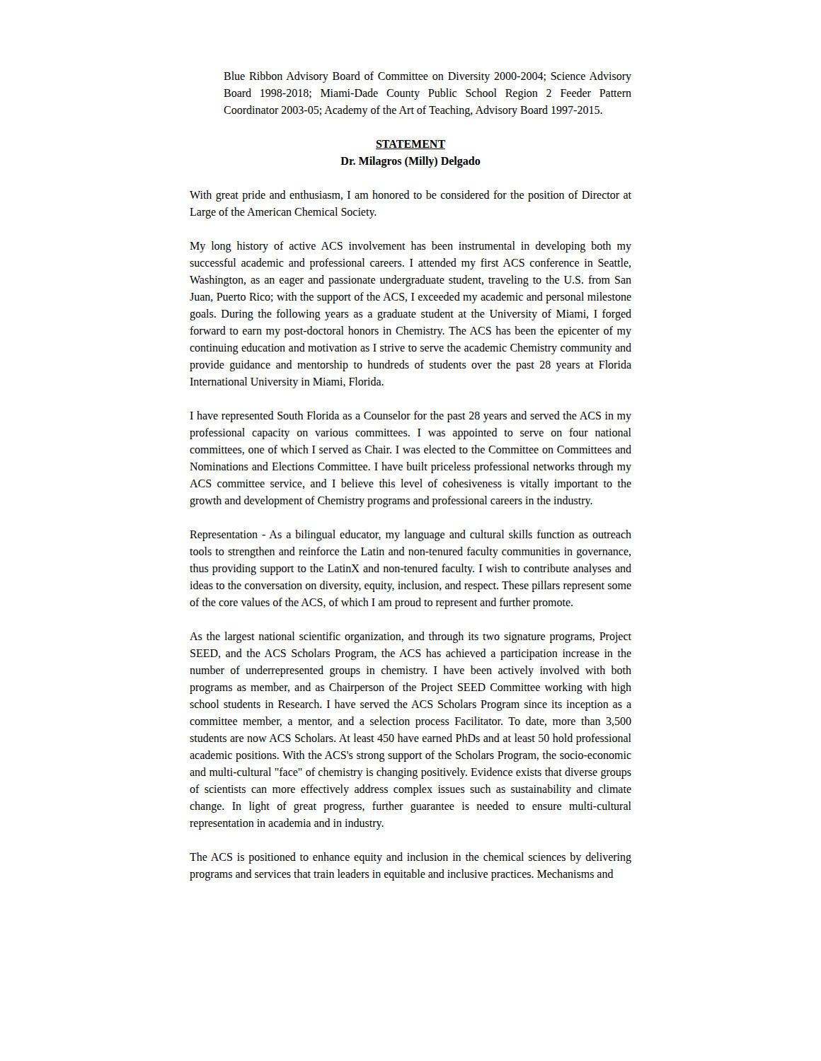Blue Ribbon Advisory Board of Committee on Diversity 2000-2004; Science Advisory Board 1998-2018; Miami-Dade County Public School Region 2 Feeder Pattern Coordinator 2003-05; Academy of the Art of Teaching, Advisory Board 1997-2015.
STATEMENT
Dr. Milagros (Milly) Delgado
With great pride and enthusiasm, I am honored to be considered for the position of Director at Large of the American Chemical Society.
My long history of active ACS involvement has been instrumental in developing both my successful academic and professional careers. I attended my first ACS conference in Seattle, Washington, as an eager and passionate undergraduate student, traveling to the U.S. from San Juan, Puerto Rico; with the support of the ACS, I exceeded my academic and personal milestone goals. During the following years as a graduate student at the University of Miami, I forged forward to earn my post-doctoral honors in Chemistry. The ACS has been the epicenter of my continuing education and motivation as I strive to serve the academic Chemistry community and provide guidance and mentorship to hundreds of students over the past 28 years at Florida International University in Miami, Florida.
I have represented South Florida as a Counselor for the past 28 years and served the ACS in my professional capacity on various committees. I was appointed to serve on four national committees, one of which I served as Chair. I was elected to the Committee on Committees and Nominations and Elections Committee. I have built priceless professional networks through my ACS committee service, and I believe this level of cohesiveness is vitally important to the growth and development of Chemistry programs and professional careers in the industry.
Representation - As a bilingual educator, my language and cultural skills function as outreach tools to strengthen and reinforce the Latin and non-tenured faculty communities in governance, thus providing support to the LatinX and non-tenured faculty. I wish to contribute analyses and ideas to the conversation on diversity, equity, inclusion, and respect. These pillars represent some of the core values of the ACS, of which I am proud to represent and further promote.
As the largest national scientific organization, and through its two signature programs, Project SEED, and the ACS Scholars Program, the ACS has achieved a participation increase in the number of underrepresented groups in chemistry. I have been actively involved with both programs as member, and as Chairperson of the Project SEED Committee working with high school students in Research. I have served the ACS Scholars Program since its inception as a committee member, a mentor, and a selection process Facilitator. To date, more than 3,500 students are now ACS Scholars. At least 450 have earned PhDs and at least 50 hold professional academic positions. With the ACS's strong support of the Scholars Program, the socio-economic and multi-cultural "face" of chemistry is changing positively. Evidence exists that diverse groups of scientists can more effectively address complex issues such as sustainability and climate change. In light of great progress, further guarantee is needed to ensure multi-cultural representation in academia and in industry.
The ACS is positioned to enhance equity and inclusion in the chemical sciences by delivering programs and services that train leaders in equitable and inclusive practices. Mechanisms and